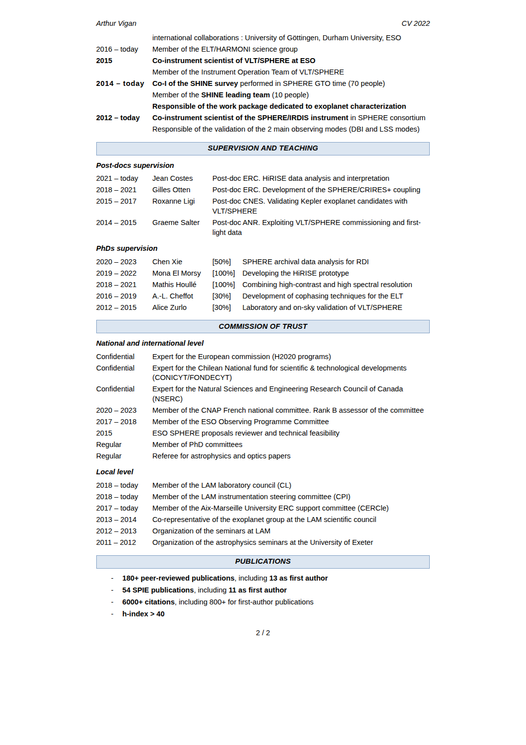Arthur Vigan CV 2022
| | international collaborations : University of Göttingen, Durham University, ESO |
| 2016 – today | Member of the ELT/HARMONI science group |
| 2015 | Co-instrument scientist of VLT/SPHERE at ESO |
| | Member of the Instrument Operation Team of VLT/SPHERE |
| 2014 – today | Co-I of the SHINE survey performed in SPHERE GTO time (70 people) |
| | Member of the SHINE leading team (10 people) |
| | Responsible of the work package dedicated to exoplanet characterization |
| 2012 – today | Co-instrument scientist of the SPHERE/IRDIS instrument in SPHERE consortium |
| | Responsible of the validation of the 2 main observing modes (DBI and LSS modes) |
SUPERVISION AND TEACHING
Post-docs supervision
| 2021 – today | Jean Costes | Post-doc ERC. HiRISE data analysis and interpretation |
| 2018 – 2021 | Gilles Otten | Post-doc ERC. Development of the SPHERE/CRIRES+ coupling |
| 2015 – 2017 | Roxanne Ligi | Post-doc CNES. Validating Kepler exoplanet candidates with VLT/SPHERE |
| 2014 – 2015 | Graeme Salter | Post-doc ANR. Exploiting VLT/SPHERE commissioning and first-light data |
PhDs supervision
| 2020 – 2023 | Chen Xie | [50%] | SPHERE archival data analysis for RDI |
| 2019 – 2022 | Mona El Morsy | [100%] | Developing the HiRISE prototype |
| 2018 – 2021 | Mathis Houllé | [100%] | Combining high-contrast and high spectral resolution |
| 2016 – 2019 | A.-L. Cheffot | [30%] | Development of cophasing techniques for the ELT |
| 2012 – 2015 | Alice Zurlo | [30%] | Laboratory and on-sky validation of VLT/SPHERE |
COMMISSION OF TRUST
National and international level
| Confidential | Expert for the European commission (H2020 programs) |
| Confidential | Expert for the Chilean National fund for scientific & technological developments (CONICYT/FONDECYT) |
| Confidential | Expert for the Natural Sciences and Engineering Research Council of Canada (NSERC) |
| 2020 – 2023 | Member of the CNAP French national committee. Rank B assessor of the committee |
| 2017 – 2018 | Member of the ESO Observing Programme Committee |
| 2015 | ESO SPHERE proposals reviewer and technical feasibility |
| Regular | Member of PhD committees |
| Regular | Referee for astrophysics and optics papers |
Local level
| 2018 – today | Member of the LAM laboratory council (CL) |
| 2018 – today | Member of the LAM instrumentation steering committee (CPI) |
| 2017 – today | Member of the Aix-Marseille University ERC support committee (CERCle) |
| 2013 – 2014 | Co-representative of the exoplanet group at the LAM scientific council |
| 2012 – 2013 | Organization of the seminars at LAM |
| 2011 – 2012 | Organization of the astrophysics seminars at the University of Exeter |
PUBLICATIONS
180+ peer-reviewed publications, including 13 as first author
54 SPIE publications, including 11 as first author
6000+ citations, including 800+ for first-author publications
h-index > 40
2 / 2